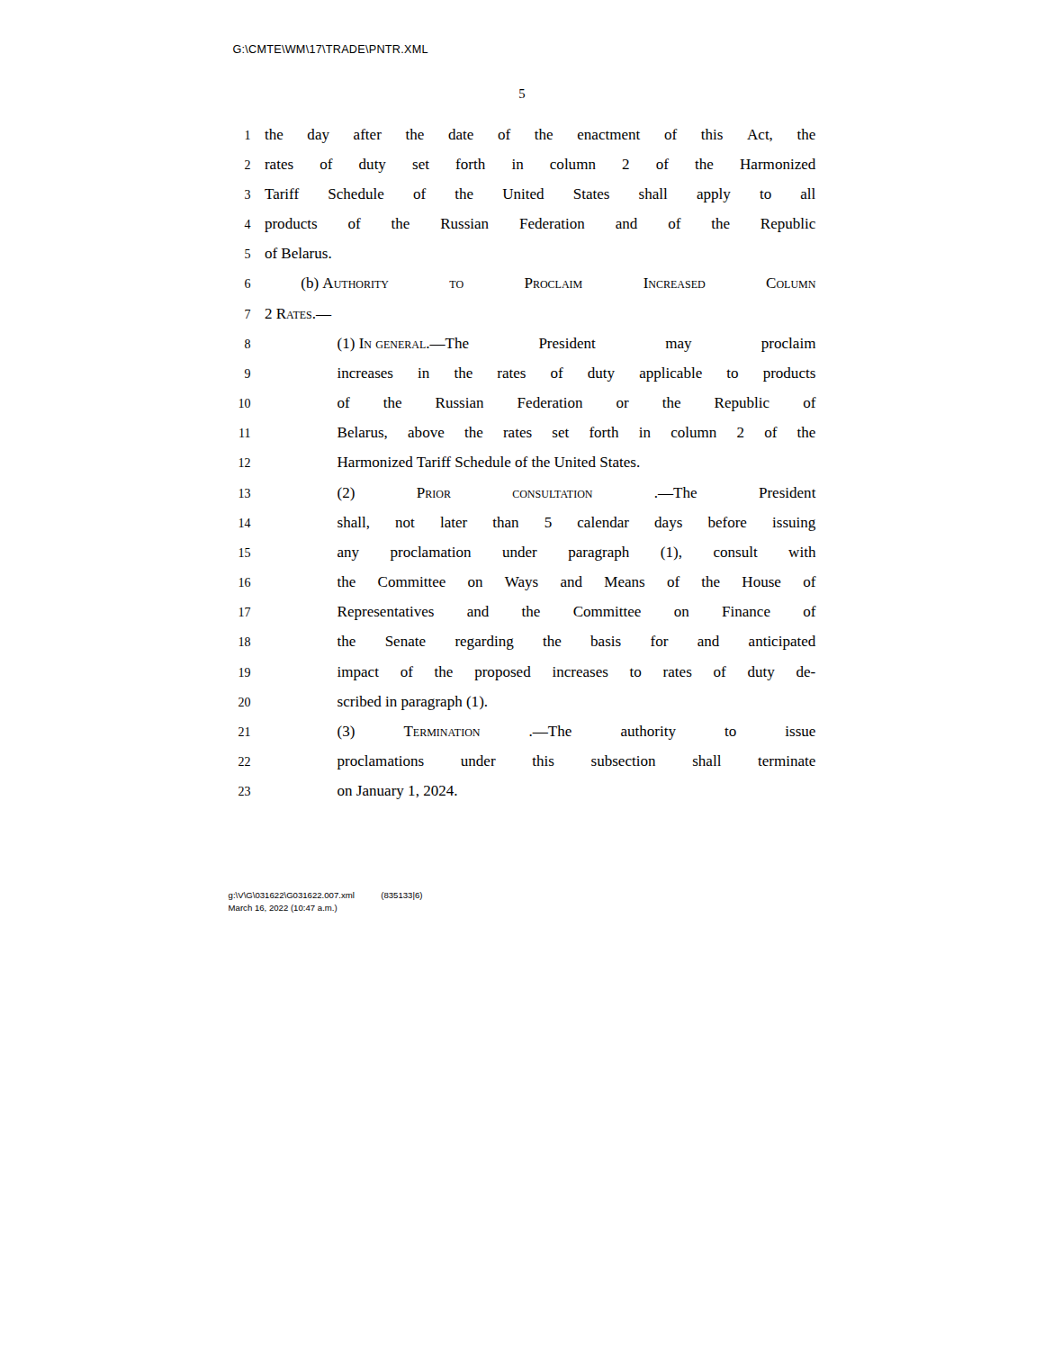G:\CMTE\WM\17\TRADE\PNTR.XML
5
1
the day after the date of the enactment of this Act, the
2
rates of duty set forth in column 2 of the Harmonized
3
Tariff Schedule of the United States shall apply to all
4
products of the Russian Federation and of the Republic
5
of Belarus.
6
(b) Authority to Proclaim Increased Column
7
2 Rates.—
8
(1) In general.—The President may proclaim
9
increases in the rates of duty applicable to products
10
of the Russian Federation or the Republic of
11
Belarus, above the rates set forth in column 2 of the
12
Harmonized Tariff Schedule of the United States.
13
(2) Prior consultation.—The President
14
shall, not later than 5 calendar days before issuing
15
any proclamation under paragraph(1), consult with
16
the Committee on Ways and Means of the House of
17
Representatives and the Committee on Finance of
18
the Senate regarding the basis for and anticipated
19
impact of the proposed increases to rates of duty de-
20
scribed in paragraph (1).
21
(3) Termination.—The authority to issue
22
proclamations under this subsection shall terminate
23
on January 1, 2024.
g:\V\G\031622\G031622.007.xml (835133|6)
March 16, 2022 (10:47 a.m.)